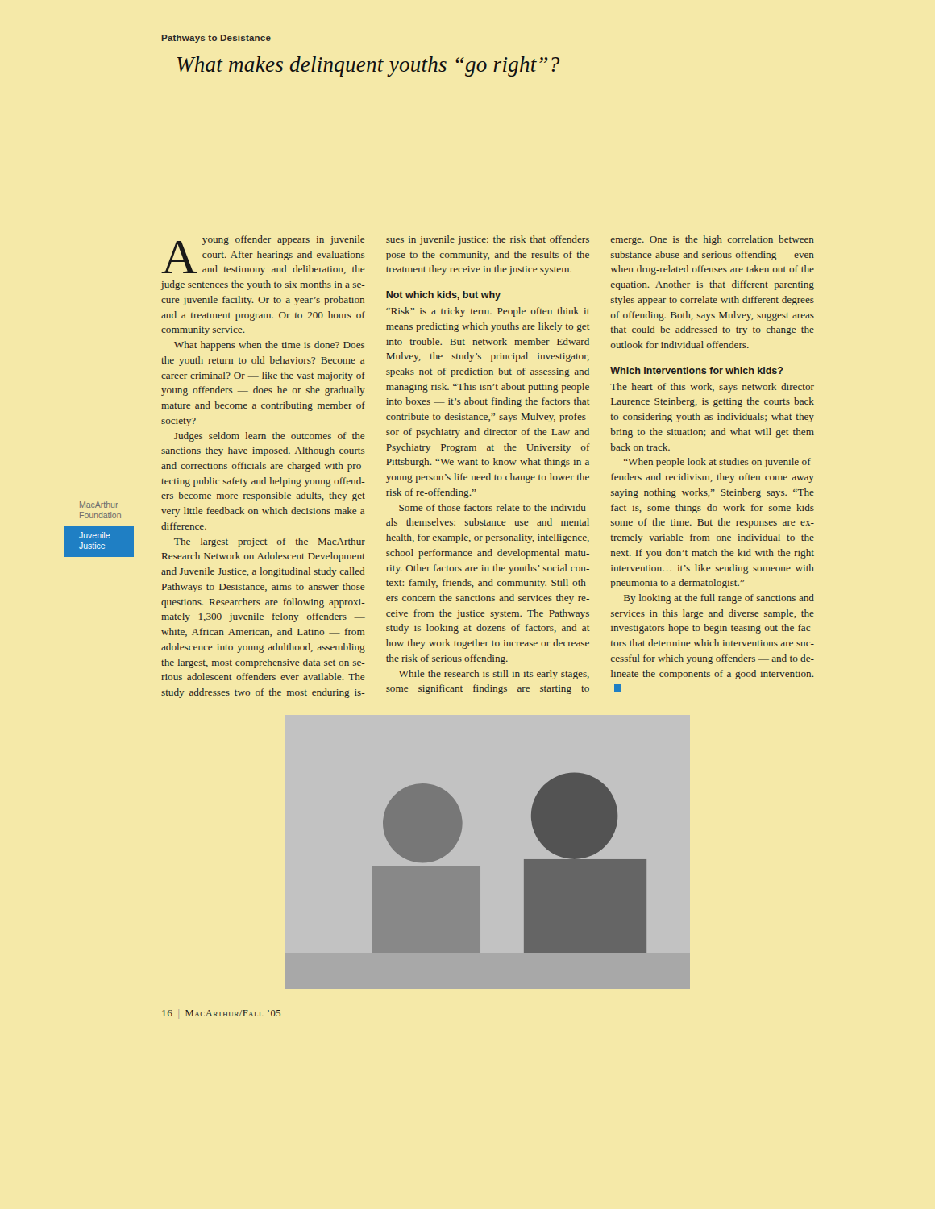Pathways to Desistance
What makes delinquent youths “go right”?
MacArthur
Foundation
Juvenile
Justice
Ayoung offender appears in juvenile court. After hearings and evaluations and testimony and deliberation, the judge sentences the youth to six months in a secure juvenile facility. Or to a year’s probation and a treatment program. Or to 200 hours of community service.
What happens when the time is done? Does the youth return to old behaviors? Become a career criminal? Or — like the vast majority of young offenders — does he or she gradually mature and become a contributing member of society?
Judges seldom learn the outcomes of the sanctions they have imposed. Although courts and corrections officials are charged with protecting public safety and helping young offenders become more responsible adults, they get very little feedback on which decisions make a difference.
The largest project of the MacArthur Research Network on Adolescent Development and Juvenile Justice, a longitudinal study called Pathways to Desistance, aims to answer those questions. Researchers are following approximately 1,300 juvenile felony offenders — white, African American, and Latino — from adolescence into young adulthood, assembling the largest, most comprehensive data set on serious adolescent offenders ever available. The study addresses two of the most enduring issues in juvenile justice: the risk that offenders pose to the community, and the results of the treatment they receive in the justice system.
Not which kids, but why
“Risk” is a tricky term. People often think it means predicting which youths are likely to get into trouble. But network member Edward Mulvey, the study’s principal investigator, speaks not of prediction but of assessing and managing risk. “This isn’t about putting people into boxes — it’s about finding the factors that contribute to desistance,” says Mulvey, professor of psychiatry and director of the Law and Psychiatry Program at the University of Pittsburgh. “We want to know what things in a young person’s life need to change to lower the risk of re-offending.”
Some of those factors relate to the individuals themselves: substance use and mental health, for example, or personality, intelligence, school performance and developmental maturity. Other factors are in the youths’ social context: family, friends, and community. Still others concern the sanctions and services they receive from the justice system. The Pathways study is looking at dozens of factors, and at how they work together to increase or decrease the risk of serious offending.
While the research is still in its early stages, some significant findings are starting to emerge. One is the high correlation between substance abuse and serious offending — even when drug-related offenses are taken out of the equation. Another is that different parenting styles appear to correlate with different degrees of offending. Both, says Mulvey, suggest areas that could be addressed to try to change the outlook for individual offenders.
Which interventions for which kids?
The heart of this work, says network director Laurence Steinberg, is getting the courts back to considering youth as individuals; what they bring to the situation; and what will get them back on track.
“When people look at studies on juvenile offenders and recidivism, they often come away saying nothing works,” Steinberg says. “The fact is, some things do work for some kids some of the time. But the responses are extremely variable from one individual to the next. If you don’t match the kid with the right intervention… it’s like sending someone with pneumonia to a dermatologist.”
By looking at the full range of sanctions and services in this large and diverse sample, the investigators hope to begin teasing out the factors that determine which interventions are successful for which young offenders — and to delineate the components of a good intervention.
16|Mac Arthur/Fall ’05